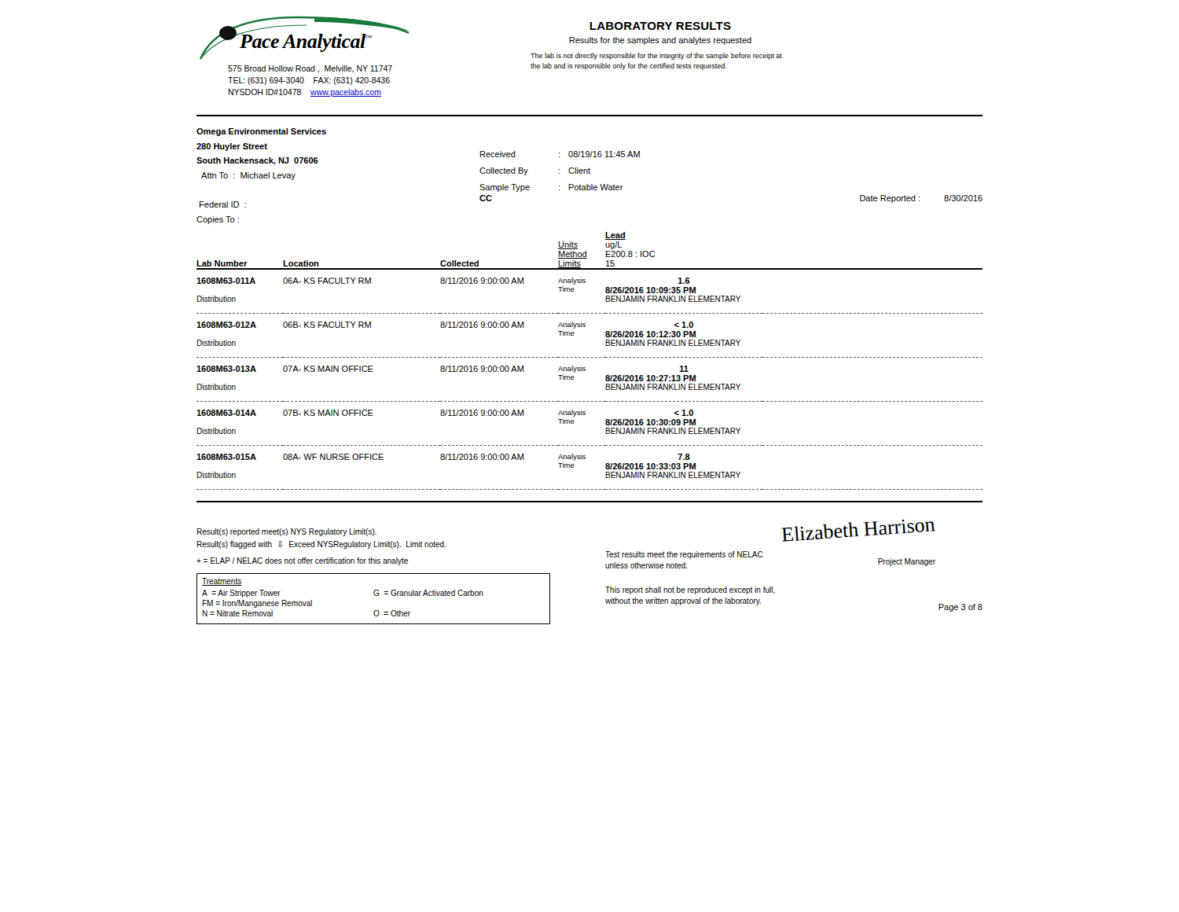Pace Analytical™
575 Broad Hollow Road , Melville, NY 11747
TEL: (631) 694-3040 FAX: (631) 420-8436
NYSDOH ID#10478 www.pacelabs.com
LABORATORY RESULTS
Results for the samples and analytes requested
The lab is not directly responsible for the integrity of the sample before receipt at the lab and is responsible only for the certified tests requested.
Omega Environmental Services
280 Huyler Street
South Hackensack, NJ 07606
Attn To : Michael Levay
Federal ID :
Copies To :
Received: 08/19/16 11:45 AM
Collected By: Client
Sample Type: Potable Water
CC
Date Reported :8/30/2016
| | | | | Lead | |
| | | | Units | ug/L | |
| | | | Method | E200.8 : IOC | |
| Lab Number | Location | Collected | Limits | 15 | |
| 1608M63-011A | 06A- KS FACULTY RM | 8/11/2016 9:00:00 AM | Analysis Time | 1.6 8/26/2016 10:09:35 PM | |
| Distribution | | | | BENJAMIN FRANKLIN ELEMENTARY | |
| 1608M63-012A | 06B- KS FACULTY RM | 8/11/2016 9:00:00 AM | Analysis Time | < 1.0 8/26/2016 10:12:30 PM | |
| Distribution | | | | BENJAMIN FRANKLIN ELEMENTARY | |
| 1608M63-013A | 07A- KS MAIN OFFICE | 8/11/2016 9:00:00 AM | Analysis Time | 11 8/26/2016 10:27:13 PM | |
| Distribution | | | | BENJAMIN FRANKLIN ELEMENTARY | |
| 1608M63-014A | 07B- KS MAIN OFFICE | 8/11/2016 9:00:00 AM | Analysis Time | < 1.0 8/26/2016 10:30:09 PM | |
| Distribution | | | | BENJAMIN FRANKLIN ELEMENTARY | |
| 1608M63-015A | 08A- WF NURSE OFFICE | 8/11/2016 9:00:00 AM | Analysis Time | 7.8 8/26/2016 10:33:03 PM | |
| Distribution | | | | BENJAMIN FRANKLIN ELEMENTARY | |
Result(s) reported meet(s) NYS Regulatory Limit(s).
Result(s) flagged with ⇩ Exceed NYSRegulatory Limit(s). Limit noted.
+ = ELAP / NELAC does not offer certification for this analyte
Treatments
| A = Air Stripper Tower | G = Granular Activated Carbon |
| FM = Iron/Manganese Removal | |
| N = Nitrate Removal | O = Other |
Elizabeth Harrison
Test results meet the requirements of NELAC
unless otherwise noted.
Project Manager
This report shall not be reproduced except in full,
without the written approval of the laboratory.
Page 3 of 8